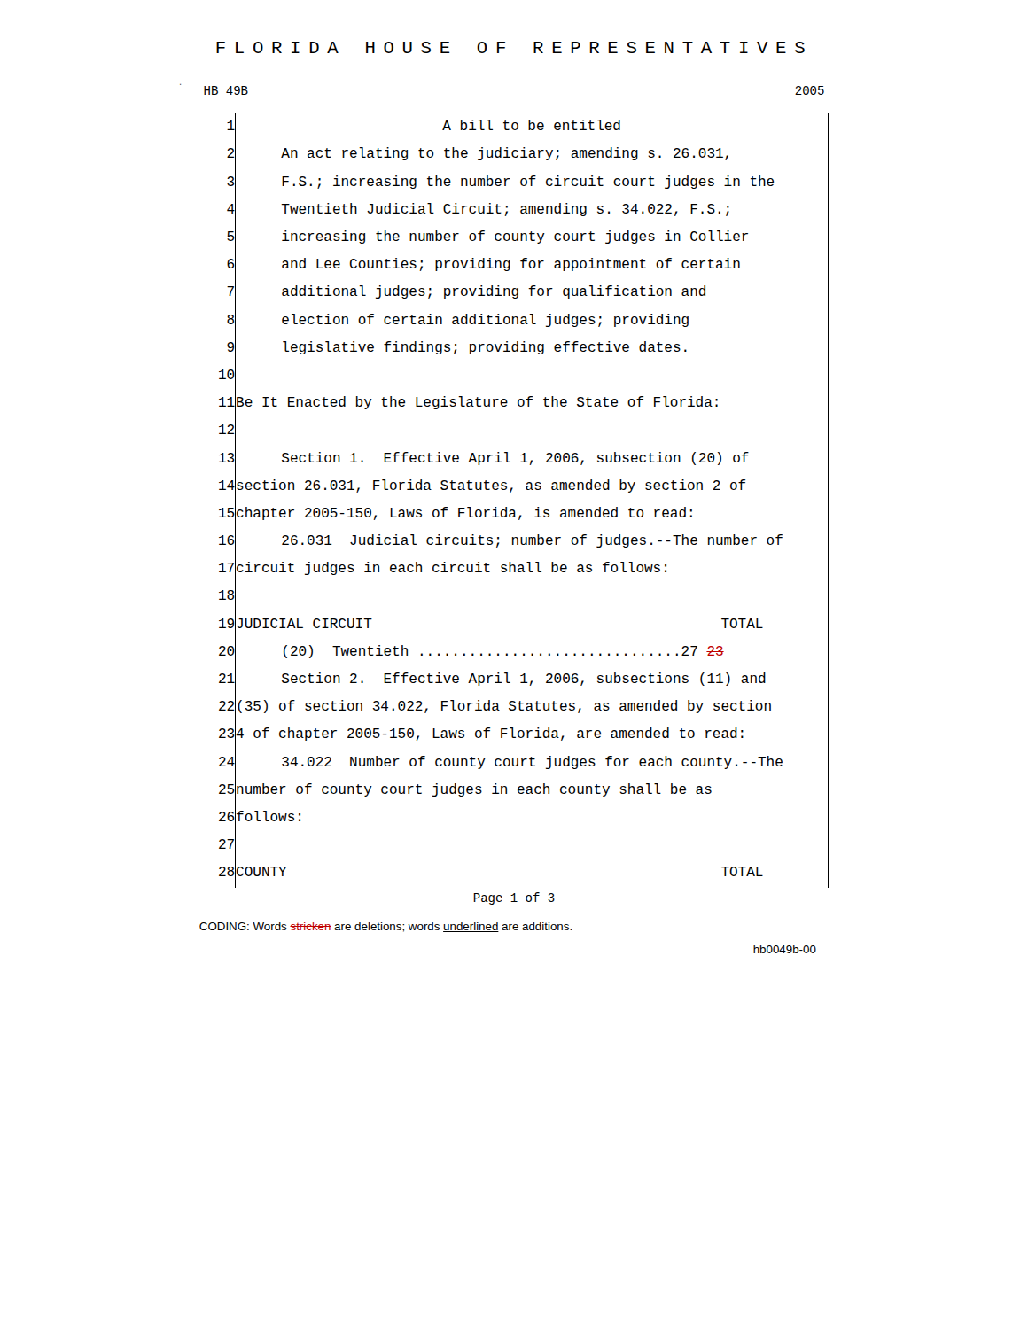.
FLORIDA HOUSE OF REPRESENTATIVES
HB 49B 2005
| 1 | A bill to be entitled |
| 2 | An act relating to the judiciary; amending s. 26.031, |
| 3 | F.S.; increasing the number of circuit court judges in the |
| 4 | Twentieth Judicial Circuit; amending s. 34.022, F.S.; |
| 5 | increasing the number of county court judges in Collier |
| 6 | and Lee Counties; providing for appointment of certain |
| 7 | additional judges; providing for qualification and |
| 8 | election of certain additional judges; providing |
| 9 | legislative findings; providing effective dates. |
| 10 | |
| 11 | Be It Enacted by the Legislature of the State of Florida: |
| 12 | |
| 13 | Section 1. Effective April 1, 2006, subsection (20) of |
| 14 | section 26.031, Florida Statutes, as amended by section 2 of |
| 15 | chapter 2005-150, Laws of Florida, is amended to read: |
| 16 | 26.031 Judicial circuits; number of judges.--The number of |
| 17 | circuit judges in each circuit shall be as follows: |
| 18 | |
| 19 | JUDICIAL CIRCUIT TOTAL |
| 20 | (20) Twentieth ............................... 27 23 |
| 21 | Section 2. Effective April 1, 2006, subsections (11) and |
| 22 | (35) of section 34.022, Florida Statutes, as amended by section |
| 23 | 4 of chapter 2005-150, Laws of Florida, are amended to read: |
| 24 | 34.022 Number of county court judges for each county.--The |
| 25 | number of county court judges in each county shall be as |
| 26 | follows: |
| 27 | |
| 28 | COUNTY TOTAL |
Page 1 of 3
CODING: Words stricken are deletions; words underlined are additions.
hb0049b-00